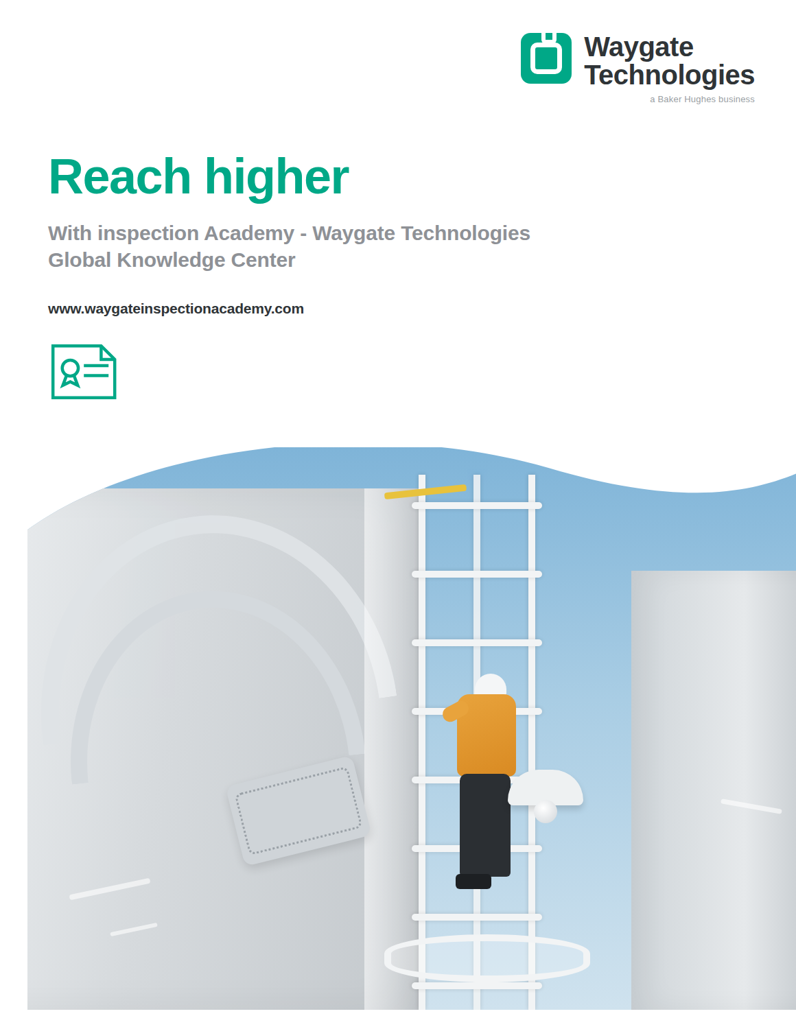Waygate Technologies a Baker Hughes business
Reach higher
With inspection Academy - Waygate Technologies Global Knowledge Center
www.waygateinspectionacademy.com